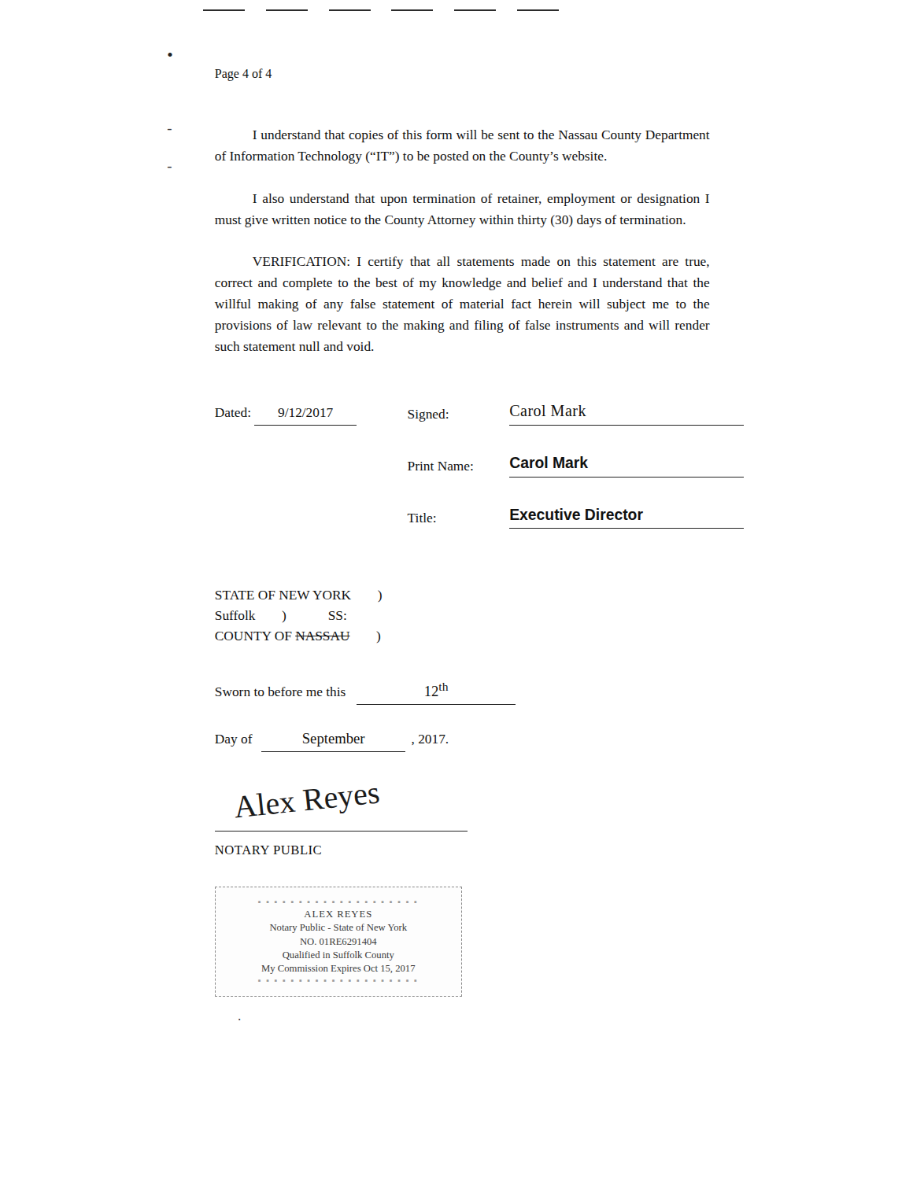•
-
-
Page 4 of 4
I understand that copies of this form will be sent to the Nassau County Department of Information Technology (“IT”) to be posted on the County’s website.
I also understand that upon termination of retainer, employment or designation I must give written notice to the County Attorney within thirty (30) days of termination.
VERIFICATION: I certify that all statements made on this statement are true, correct and complete to the best of my knowledge and belief and I understand that the willful making of any false statement of material fact herein will subject me to the provisions of law relevant to the making and filing of false instruments and will render such statement null and void.
Dated: 9/12/2017
Signed:
Carol Mark
Print Name:
Carol Mark
Title:
Executive Director
STATE OF NEW YORK )
Suffolk ) SS:
COUNTY OF NASSAU )
Sworn to before me this 12th
Day of September, 2017.
Alex Reyes
NOTARY PUBLIC
▪ ▪ ▪ ▪ ▪ ▪ ▪ ▪ ▪ ▪ ▪ ▪ ▪ ▪ ▪ ▪ ▪ ▪ ▪ ▪
ALEX REYES
Notary Public - State of New York
NO. 01RE6291404
Qualified in Suffolk County
My Commission Expires Oct 15, 2017
▪ ▪ ▪ ▪ ▪ ▪ ▪ ▪ ▪ ▪ ▪ ▪ ▪ ▪ ▪ ▪ ▪ ▪ ▪ ▪
·